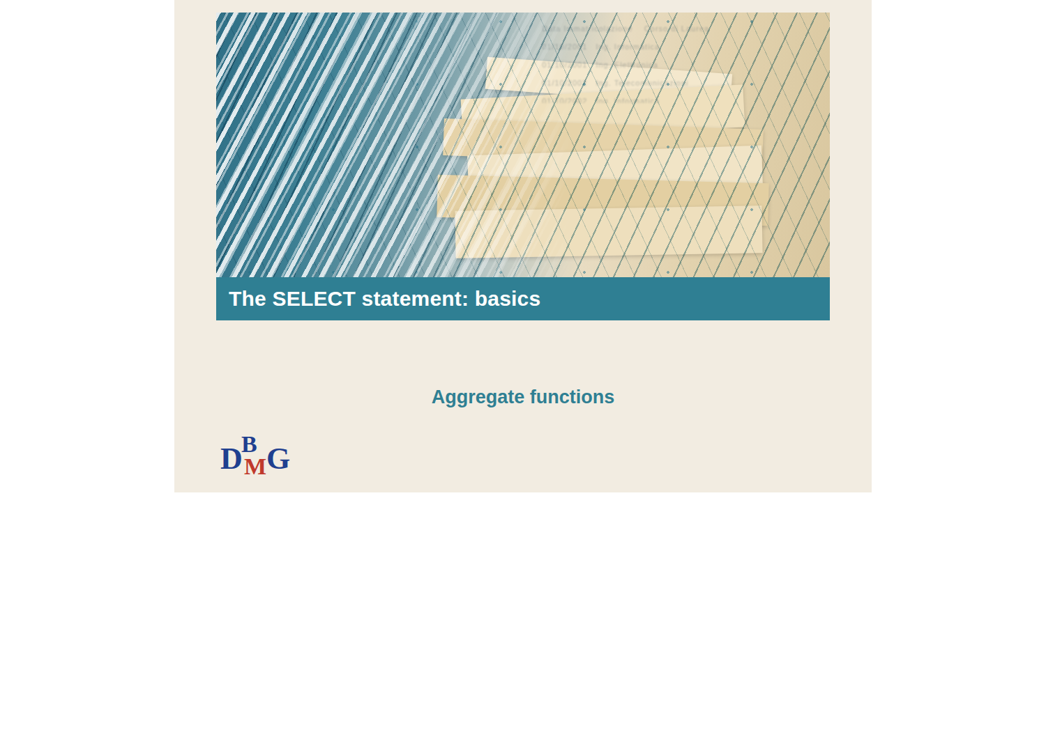Data Immatricolazione Corso di Laurea 01/10/2001 Ing. Informatica 01/10/2001 Ing. Elettronica 01/10/2002 Ing. Telecomunicazioni 01/10/2002 Ing. Informatica
The SELECT statement: basics
Aggregate functions
D B M G